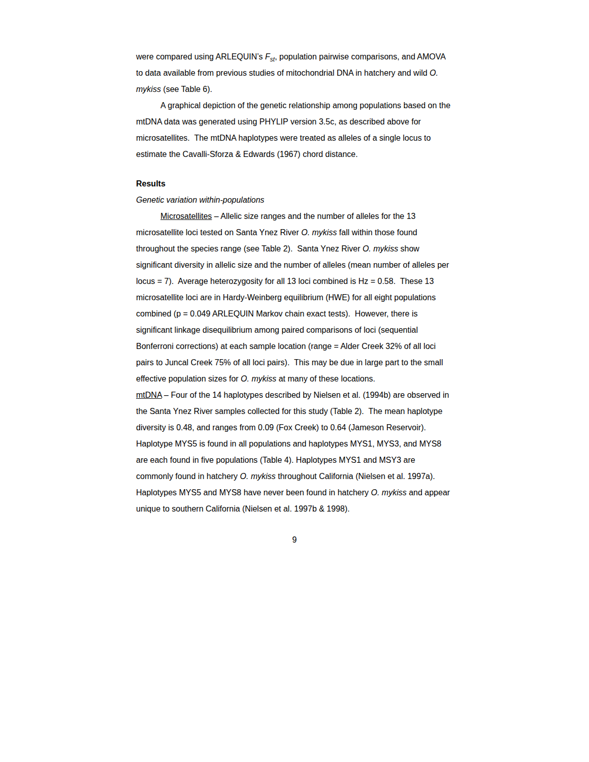were compared using ARLEQUIN’s Fst, population pairwise comparisons, and AMOVA to data available from previous studies of mitochondrial DNA in hatchery and wild O. mykiss (see Table 6).
A graphical depiction of the genetic relationship among populations based on the mtDNA data was generated using PHYLIP version 3.5c, as described above for microsatellites. The mtDNA haplotypes were treated as alleles of a single locus to estimate the Cavalli-Sforza & Edwards (1967) chord distance.
Results
Genetic variation within-populations
Microsatellites – Allelic size ranges and the number of alleles for the 13 microsatellite loci tested on Santa Ynez River O. mykiss fall within those found throughout the species range (see Table 2). Santa Ynez River O. mykiss show significant diversity in allelic size and the number of alleles (mean number of alleles per locus = 7). Average heterozygosity for all 13 loci combined is Hz = 0.58. These 13 microsatellite loci are in Hardy-Weinberg equilibrium (HWE) for all eight populations combined (p = 0.049 ARLEQUIN Markov chain exact tests). However, there is significant linkage disequilibrium among paired comparisons of loci (sequential Bonferroni corrections) at each sample location (range = Alder Creek 32% of all loci pairs to Juncal Creek 75% of all loci pairs). This may be due in large part to the small effective population sizes for O. mykiss at many of these locations.
mtDNA – Four of the 14 haplotypes described by Nielsen et al. (1994b) are observed in the Santa Ynez River samples collected for this study (Table 2). The mean haplotype diversity is 0.48, and ranges from 0.09 (Fox Creek) to 0.64 (Jameson Reservoir). Haplotype MYS5 is found in all populations and haplotypes MYS1, MYS3, and MYS8 are each found in five populations (Table 4). Haplotypes MYS1 and MSY3 are commonly found in hatchery O. mykiss throughout California (Nielsen et al. 1997a). Haplotypes MYS5 and MYS8 have never been found in hatchery O. mykiss and appear unique to southern California (Nielsen et al. 1997b & 1998).
9